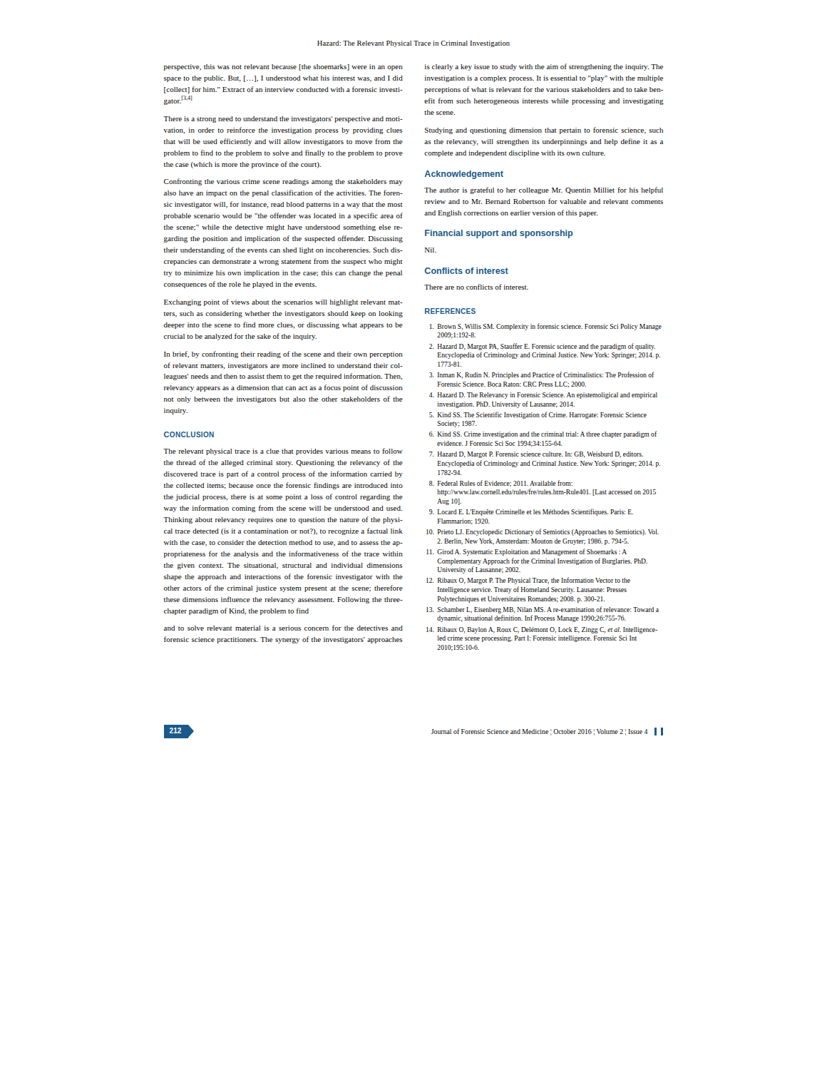Hazard: The Relevant Physical Trace in Criminal Investigation
perspective, this was not relevant because [the shoemarks] were in an open space to the public. But, […], I understood what his interest was, and I did [collect] for him." Extract of an interview conducted with a forensic investigator.[3,4]
There is a strong need to understand the investigators' perspective and motivation, in order to reinforce the investigation process by providing clues that will be used efficiently and will allow investigators to move from the problem to find to the problem to solve and finally to the problem to prove the case (which is more the province of the court).
Confronting the various crime scene readings among the stakeholders may also have an impact on the penal classification of the activities. The forensic investigator will, for instance, read blood patterns in a way that the most probable scenario would be "the offender was located in a specific area of the scene;" while the detective might have understood something else regarding the position and implication of the suspected offender. Discussing their understanding of the events can shed light on incoherencies. Such discrepancies can demonstrate a wrong statement from the suspect who might try to minimize his own implication in the case; this can change the penal consequences of the role he played in the events.
Exchanging point of views about the scenarios will highlight relevant matters, such as considering whether the investigators should keep on looking deeper into the scene to find more clues, or discussing what appears to be crucial to be analyzed for the sake of the inquiry.
In brief, by confronting their reading of the scene and their own perception of relevant matters, investigators are more inclined to understand their colleagues' needs and then to assist them to get the required information. Then, relevancy appears as a dimension that can act as a focus point of discussion not only between the investigators but also the other stakeholders of the inquiry.
Conclusion
The relevant physical trace is a clue that provides various means to follow the thread of the alleged criminal story. Questioning the relevancy of the discovered trace is part of a control process of the information carried by the collected items; because once the forensic findings are introduced into the judicial process, there is at some point a loss of control regarding the way the information coming from the scene will be understood and used. Thinking about relevancy requires one to question the nature of the physical trace detected (is it a contamination or not?), to recognize a factual link with the case, to consider the detection method to use, and to assess the appropriateness for the analysis and the informativeness of the trace within the given context. The situational, structural and individual dimensions shape the approach and interactions of the forensic investigator with the other actors of the criminal justice system present at the scene; therefore these dimensions influence the relevancy assessment. Following the three-chapter paradigm of Kind, the problem to find
and to solve relevant material is a serious concern for the detectives and forensic science practitioners. The synergy of the investigators' approaches is clearly a key issue to study with the aim of strengthening the inquiry. The investigation is a complex process. It is essential to "play" with the multiple perceptions of what is relevant for the various stakeholders and to take benefit from such heterogeneous interests while processing and investigating the scene.
Studying and questioning dimension that pertain to forensic science, such as the relevancy, will strengthen its underpinnings and help define it as a complete and independent discipline with its own culture.
Acknowledgement
The author is grateful to her colleague Mr. Quentin Milliet for his helpful review and to Mr. Bernard Robertson for valuable and relevant comments and English corrections on earlier version of this paper.
Financial support and sponsorship
Nil.
Conflicts of interest
There are no conflicts of interest.
References
Brown S, Willis SM. Complexity in forensic science. Forensic Sci Policy Manage 2009;1:192-8.
Hazard D, Margot PA, Stauffer E. Forensic science and the paradigm of quality. Encyclopedia of Criminology and Criminal Justice. New York: Springer; 2014. p. 1773-81.
Inman K, Rudin N. Principles and Practice of Criminalistics: The Profession of Forensic Science. Boca Raton: CRC Press LLC; 2000.
Hazard D. The Relevancy in Forensic Science. An epistemoligical and empirical investigation. PhD. University of Lausanne; 2014.
Kind SS. The Scientific Investigation of Crime. Harrogate: Forensic Science Society; 1987.
Kind SS. Crime investigation and the criminal trial: A three chapter paradigm of evidence. J Forensic Sci Soc 1994;34:155-64.
Hazard D, Margot P. Forensic science culture. In: GB, Weisburd D, editors. Encyclopedia of Criminology and Criminal Justice. New York: Springer; 2014. p. 1782-94.
Federal Rules of Evidence; 2011. Available from: http://www.law.cornell.edu/rules/fre/rules.htm-Rule401. [Last accessed on 2015 Aug 10].
Locard E. L'Enquête Criminelle et les Méthodes Scientifiques. Paris: E. Flammarion; 1920.
Prieto LJ. Encyclopedic Dictionary of Semiotics (Approaches to Semiotics). Vol. 2. Berlin, New York, Amsterdam: Mouton de Gruyter; 1986. p. 794-5.
Girod A. Systematic Exploitation and Management of Shoemarks : A Complementary Approach for the Criminal Investigation of Burglaries. PhD. University of Lausanne; 2002.
Ribaux O, Margot P. The Physical Trace, the Information Vector to the Intelligence service. Treaty of Homeland Security. Lausanne: Presses Polytechniques et Universitaires Romandes; 2008. p. 300-21.
Schamber L, Eisenberg MB, Nilan MS. A re-examination of relevance: Toward a dynamic, situational definition. Inf Process Manage 1990;26:755-76.
Ribaux O, Baylon A, Roux C, Delémont O, Lock E, Zingg C, et al. Intelligence-led crime scene processing. Part I: Forensic intelligence. Forensic Sci Int 2010;195:10-6.
212
Journal of Forensic Science and Medicine ¦ October 2016 ¦ Volume 2 ¦ Issue 4